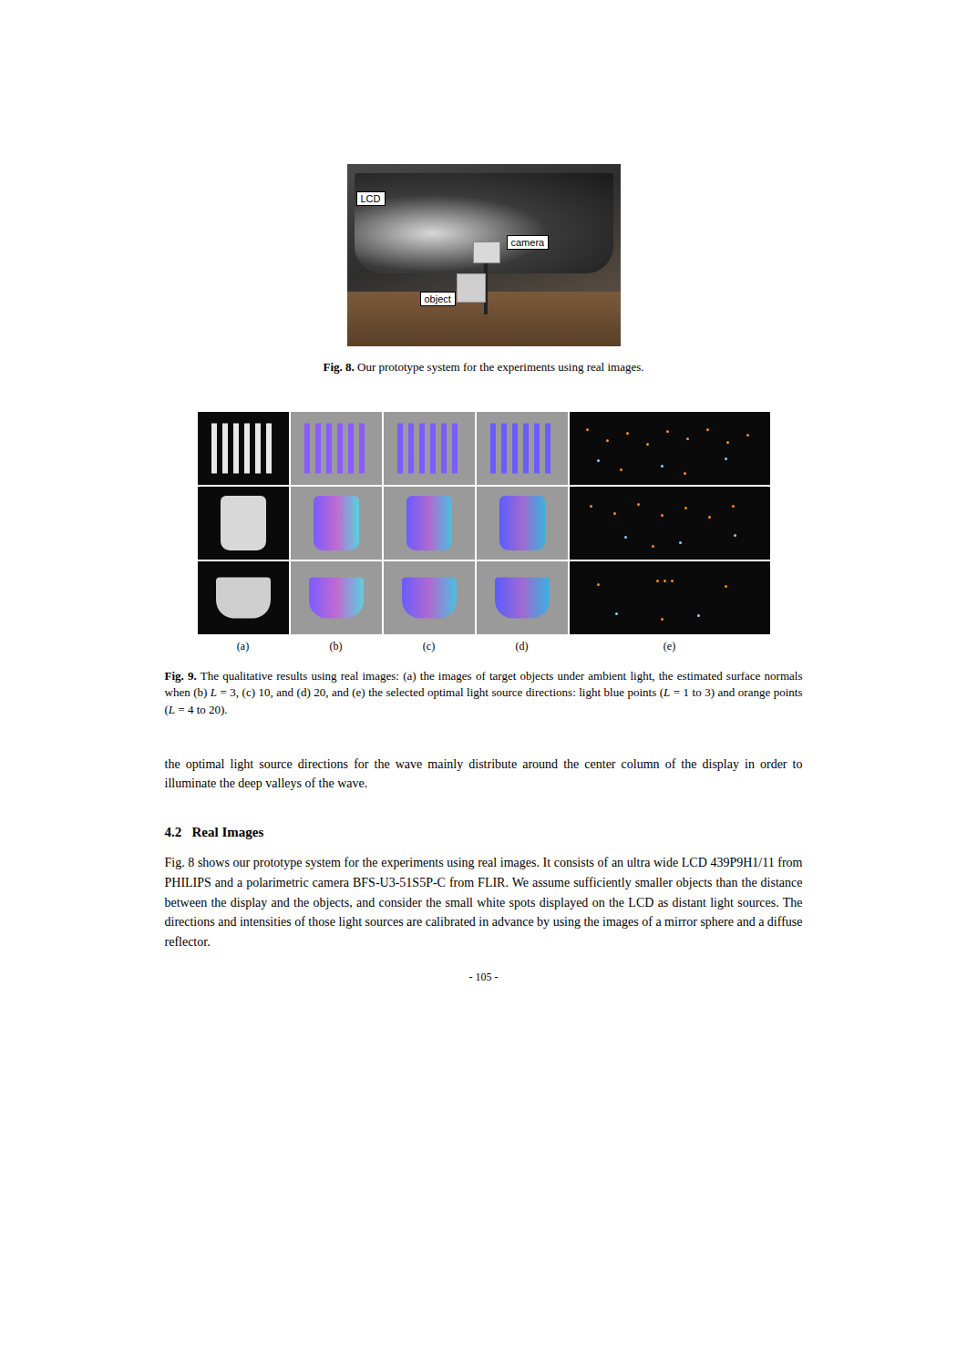LCD
camera
object
Fig. 8. Our prototype system for the experiments using real images.
(a)
(b)
(c)
(d)
(e)
Fig. 9. The qualitative results using real images: (a) the images of target objects under ambient light, the estimated surface normals when (b) L = 3, (c) 10, and (d) 20, and (e) the selected optimal light source directions: light blue points (L = 1 to 3) and orange points (L = 4 to 20).
the optimal light source directions for the wave mainly distribute around the center column of the display in order to illuminate the deep valleys of the wave.
4.2 Real Images
Fig. 8 shows our prototype system for the experiments using real images. It consists of an ultra wide LCD 439P9H1/11 from PHILIPS and a polarimetric camera BFS-U3-51S5P-C from FLIR. We assume sufficiently smaller objects than the distance between the display and the objects, and consider the small white spots displayed on the LCD as distant light sources. The directions and intensities of those light sources are calibrated in advance by using the images of a mirror sphere and a diffuse reflector.
- 105 -